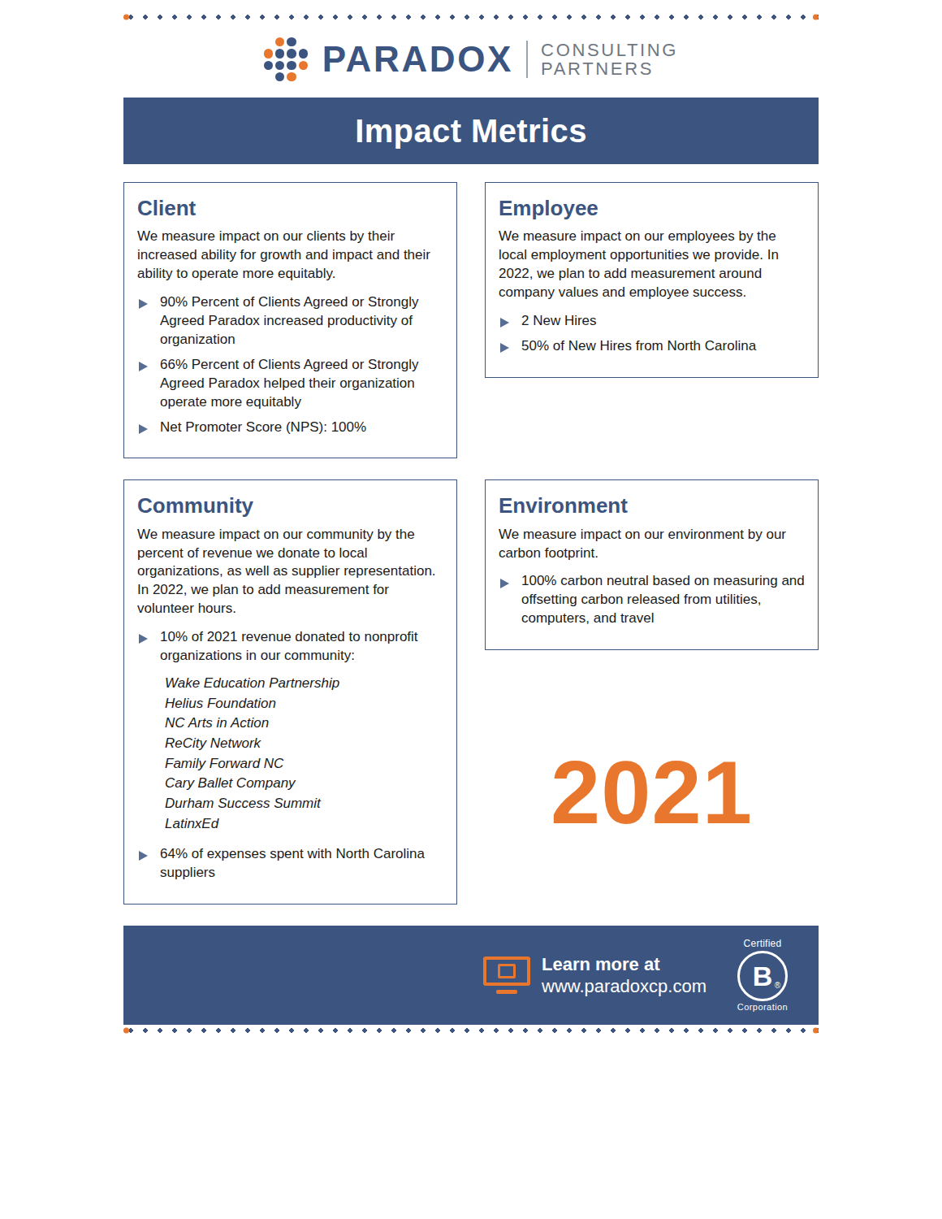PARADOX
Consulting
Partners
Impact Metrics
Client
We measure impact on our clients by their increased ability for growth and impact and their ability to operate more equitably.
90% Percent of Clients Agreed or Strongly Agreed Paradox increased productivity of organization
66% Percent of Clients Agreed or Strongly Agreed Paradox helped their organization operate more equitably
Net Promoter Score (NPS): 100%
Employee
We measure impact on our employees by the local employment opportunities we provide. In 2022, we plan to add measurement around company values and employee success.
2 New Hires
50% of New Hires from North Carolina
Community
We measure impact on our community by the percent of revenue we donate to local organizations, as well as supplier representation. In 2022, we plan to add measurement for volunteer hours.
10% of 2021 revenue donated to nonprofit organizations in our community:
Wake Education Partnership
Helius Foundation
NC Arts in Action
ReCity Network
Family Forward NC
Cary Ballet Company
Durham Success Summit
LatinxEd
64% of expenses spent with North Carolina suppliers
Environment
We measure impact on our environment by our carbon footprint.
100% carbon neutral based on measuring and offsetting carbon released from utilities, computers, and travel
2021
Learn more at
www.paradoxcp.com
Certified
B®
Corporation